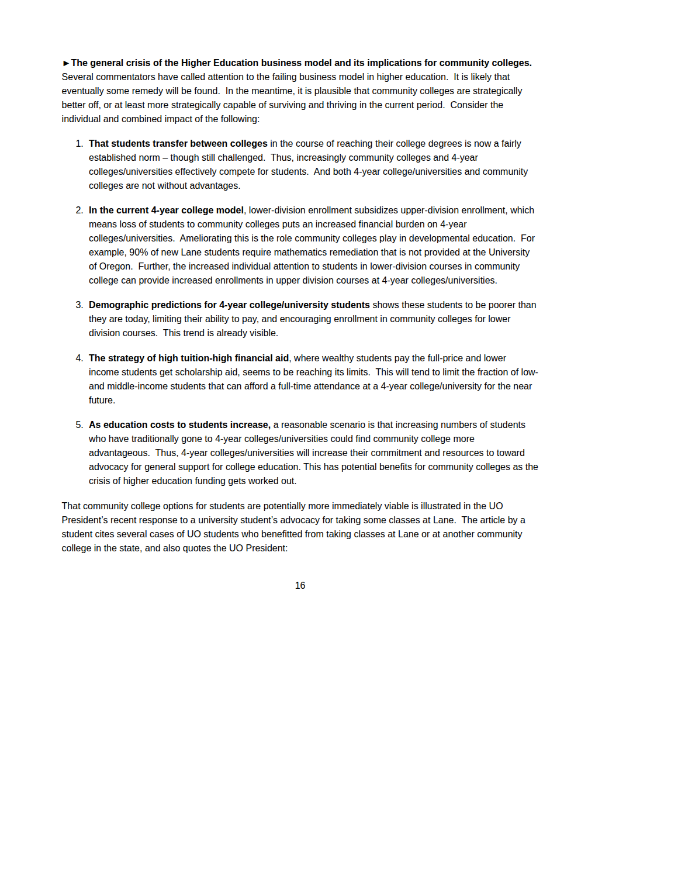►The general crisis of the Higher Education business model and its implications for community colleges. Several commentators have called attention to the failing business model in higher education. It is likely that eventually some remedy will be found. In the meantime, it is plausible that community colleges are strategically better off, or at least more strategically capable of surviving and thriving in the current period. Consider the individual and combined impact of the following:
That students transfer between colleges in the course of reaching their college degrees is now a fairly established norm – though still challenged. Thus, increasingly community colleges and 4-year colleges/universities effectively compete for students. And both 4-year college/universities and community colleges are not without advantages.
In the current 4-year college model, lower-division enrollment subsidizes upper-division enrollment, which means loss of students to community colleges puts an increased financial burden on 4-year colleges/universities. Ameliorating this is the role community colleges play in developmental education. For example, 90% of new Lane students require mathematics remediation that is not provided at the University of Oregon. Further, the increased individual attention to students in lower-division courses in community college can provide increased enrollments in upper division courses at 4-year colleges/universities.
Demographic predictions for 4-year college/university students shows these students to be poorer than they are today, limiting their ability to pay, and encouraging enrollment in community colleges for lower division courses. This trend is already visible.
The strategy of high tuition-high financial aid, where wealthy students pay the full-price and lower income students get scholarship aid, seems to be reaching its limits. This will tend to limit the fraction of low- and middle-income students that can afford a full-time attendance at a 4-year college/university for the near future.
As education costs to students increase, a reasonable scenario is that increasing numbers of students who have traditionally gone to 4-year colleges/universities could find community college more advantageous. Thus, 4-year colleges/universities will increase their commitment and resources to toward advocacy for general support for college education. This has potential benefits for community colleges as the crisis of higher education funding gets worked out.
That community college options for students are potentially more immediately viable is illustrated in the UO President’s recent response to a university student’s advocacy for taking some classes at Lane. The article by a student cites several cases of UO students who benefitted from taking classes at Lane or at another community college in the state, and also quotes the UO President:
16